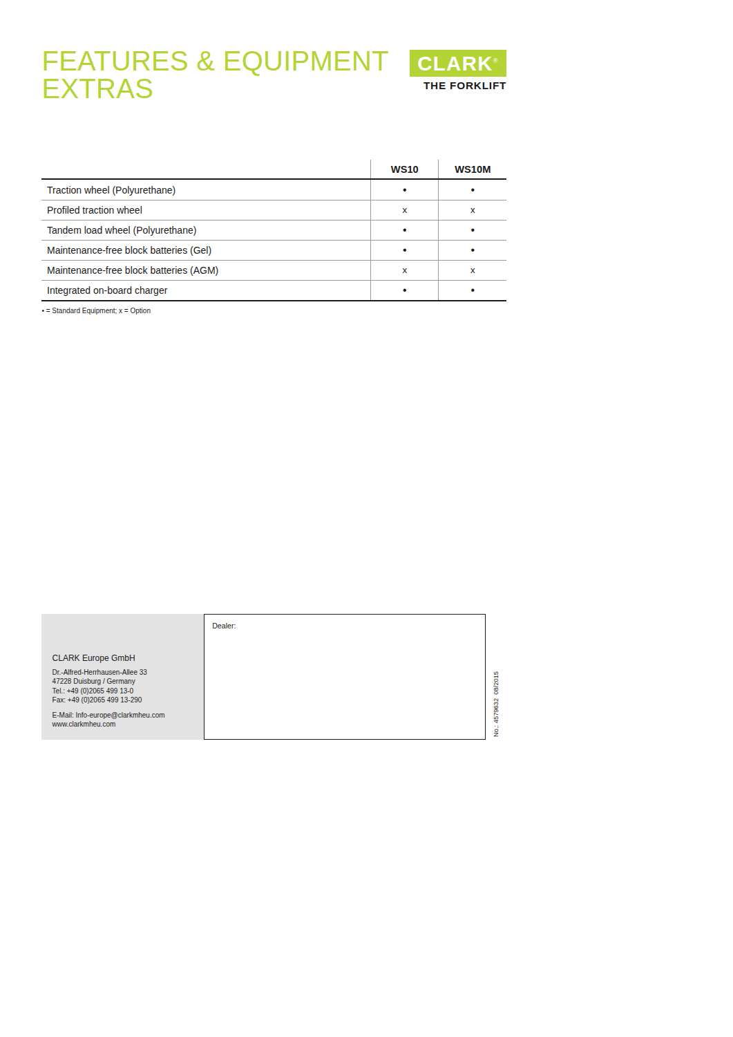Features & Equipment Extras
CLARK®
THE FORKLIFT
| | WS10 | WS10M |
| --- | --- | --- |
| Traction wheel (Polyurethane) | • | • |
| Profiled traction wheel | x | x |
| Tandem load wheel (Polyurethane) | • | • |
| Maintenance-free block batteries (Gel) | • | • |
| Maintenance-free block batteries (AGM) | x | x |
| Integrated on-board charger | • | • |
• = Standard Equipment; x = Option
CLARK Europe GmbH
Dr.-Alfred-Herrhausen-Allee 33
47228 Duisburg / Germany
Tel.: +49 (0)2065 499 13-0
Fax: +49 (0)2065 499 13-290
E-Mail: Info-europe@clarkmheu.com
www.clarkmheu.com
Dealer:
No.: 4579632 08/2015